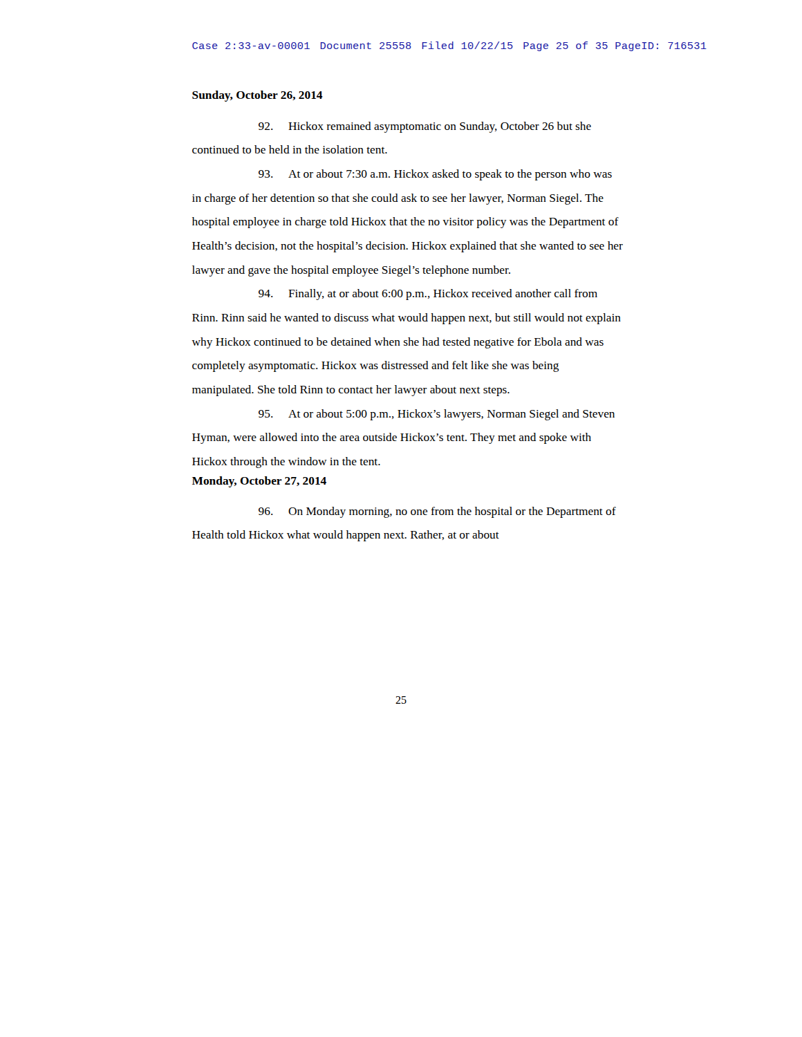Case 2:33-av-00001 Document 25558 Filed 10/22/15 Page 25 of 35 PageID: 716531
Sunday, October 26, 2014
92. Hickox remained asymptomatic on Sunday, October 26 but she continued to be held in the isolation tent.
93. At or about 7:30 a.m. Hickox asked to speak to the person who was in charge of her detention so that she could ask to see her lawyer, Norman Siegel. The hospital employee in charge told Hickox that the no visitor policy was the Department of Health’s decision, not the hospital’s decision. Hickox explained that she wanted to see her lawyer and gave the hospital employee Siegel’s telephone number.
94. Finally, at or about 6:00 p.m., Hickox received another call from Rinn. Rinn said he wanted to discuss what would happen next, but still would not explain why Hickox continued to be detained when she had tested negative for Ebola and was completely asymptomatic. Hickox was distressed and felt like she was being manipulated. She told Rinn to contact her lawyer about next steps.
95. At or about 5:00 p.m., Hickox’s lawyers, Norman Siegel and Steven Hyman, were allowed into the area outside Hickox’s tent. They met and spoke with Hickox through the window in the tent.
Monday, October 27, 2014
96. On Monday morning, no one from the hospital or the Department of Health told Hickox what would happen next. Rather, at or about
25